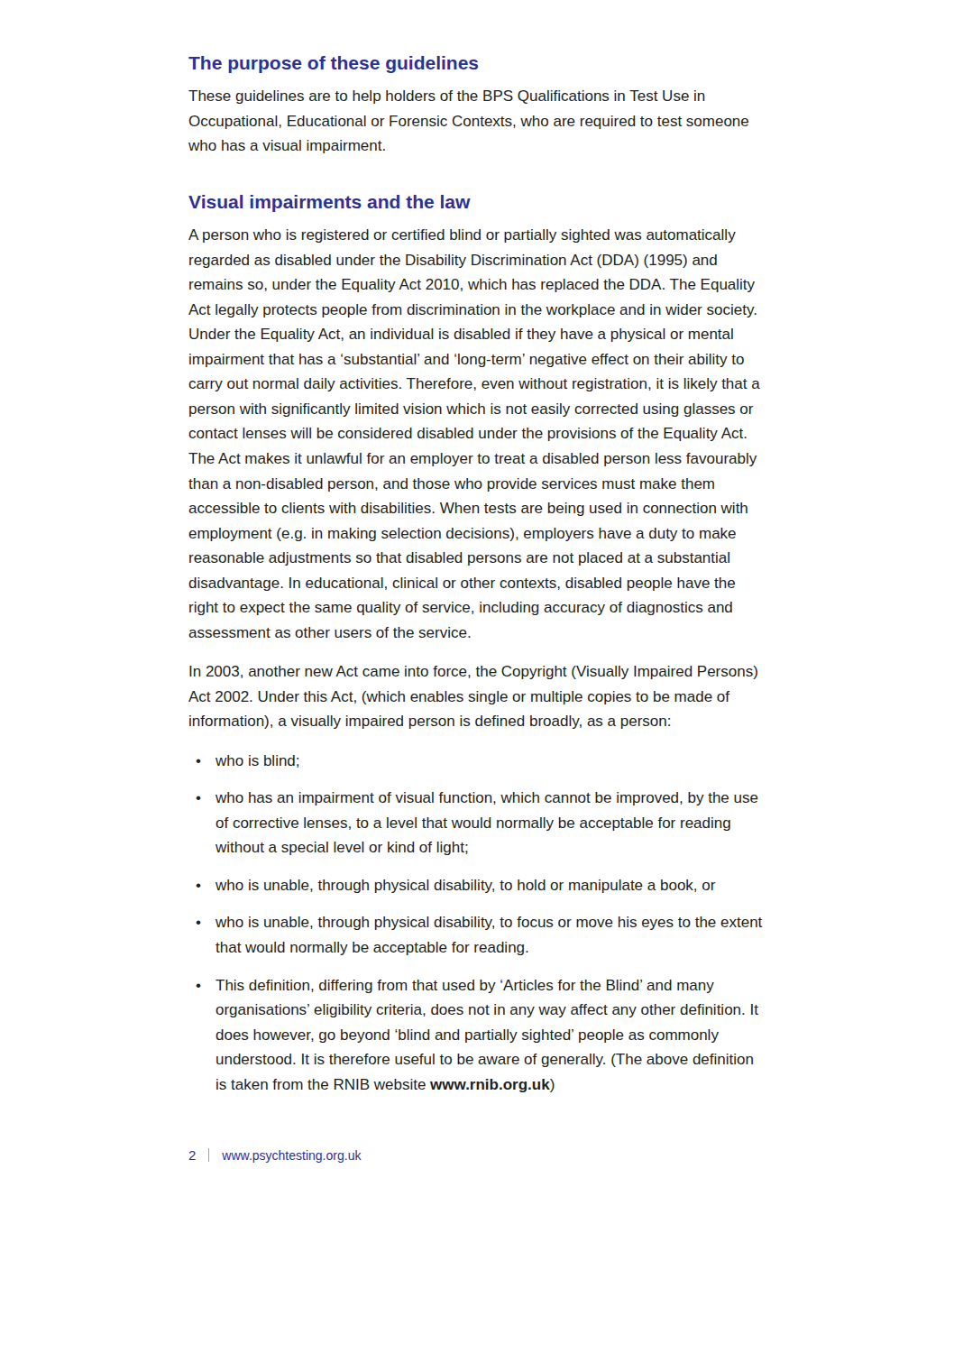The purpose of these guidelines
These guidelines are to help holders of the BPS Qualifications in Test Use in Occupational, Educational or Forensic Contexts, who are required to test someone who has a visual impairment.
Visual impairments and the law
A person who is registered or certified blind or partially sighted was automatically regarded as disabled under the Disability Discrimination Act (DDA) (1995) and remains so, under the Equality Act 2010, which has replaced the DDA. The Equality Act legally protects people from discrimination in the workplace and in wider society. Under the Equality Act, an individual is disabled if they have a physical or mental impairment that has a ‘substantial’ and ‘long-term’ negative effect on their ability to carry out normal daily activities. Therefore, even without registration, it is likely that a person with significantly limited vision which is not easily corrected using glasses or contact lenses will be considered disabled under the provisions of the Equality Act. The Act makes it unlawful for an employer to treat a disabled person less favourably than a non-disabled person, and those who provide services must make them accessible to clients with disabilities. When tests are being used in connection with employment (e.g. in making selection decisions), employers have a duty to make reasonable adjustments so that disabled persons are not placed at a substantial disadvantage. In educational, clinical or other contexts, disabled people have the right to expect the same quality of service, including accuracy of diagnostics and assessment as other users of the service.
In 2003, another new Act came into force, the Copyright (Visually Impaired Persons) Act 2002. Under this Act, (which enables single or multiple copies to be made of information), a visually impaired person is defined broadly, as a person:
who is blind;
who has an impairment of visual function, which cannot be improved, by the use of corrective lenses, to a level that would normally be acceptable for reading without a special level or kind of light;
who is unable, through physical disability, to hold or manipulate a book, or
who is unable, through physical disability, to focus or move his eyes to the extent that would normally be acceptable for reading.
This definition, differing from that used by ‘Articles for the Blind’ and many organisations’ eligibility criteria, does not in any way affect any other definition. It does however, go beyond ‘blind and partially sighted’ people as commonly understood. It is therefore useful to be aware of generally. (The above definition is taken from the RNIB website www.rnib.org.uk)
2 www.psychtesting.org.uk